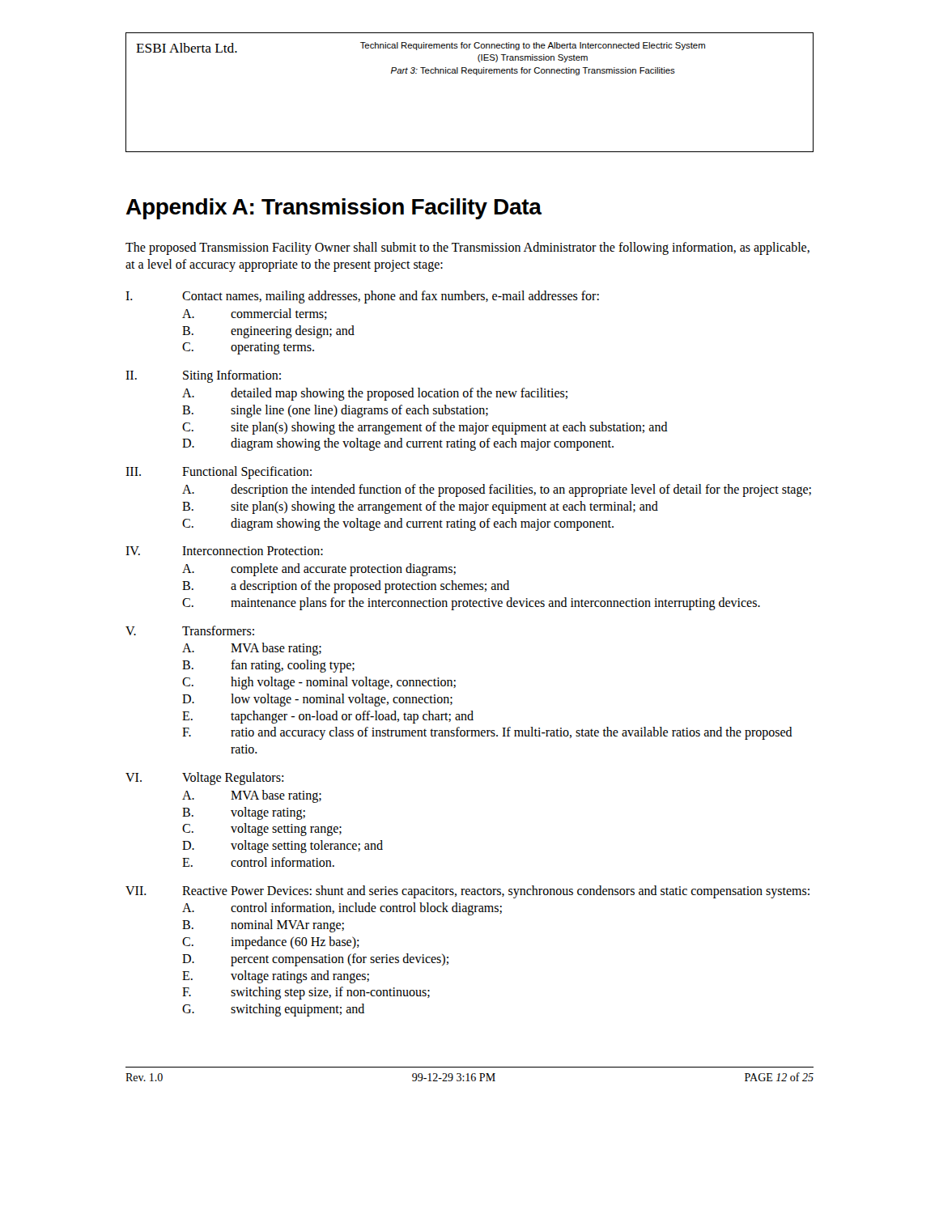ESBI Alberta Ltd.
Technical Requirements for Connecting to the Alberta Interconnected Electric System
(IES) Transmission System
Part 3: Technical Requirements for Connecting Transmission Facilities
Appendix A: Transmission Facility Data
The proposed Transmission Facility Owner shall submit to the Transmission Administrator the following information, as applicable, at a level of accuracy appropriate to the present project stage:
I. Contact names, mailing addresses, phone and fax numbers, e-mail addresses for:
A. commercial terms;
B. engineering design; and
C. operating terms.
II. Siting Information:
A. detailed map showing the proposed location of the new facilities;
B. single line (one line) diagrams of each substation;
C. site plan(s) showing the arrangement of the major equipment at each substation; and
D. diagram showing the voltage and current rating of each major component.
III. Functional Specification:
A. description the intended function of the proposed facilities, to an appropriate level of detail for the project stage;
B. site plan(s) showing the arrangement of the major equipment at each terminal; and
C. diagram showing the voltage and current rating of each major component.
IV. Interconnection Protection:
A. complete and accurate protection diagrams;
B. a description of the proposed protection schemes; and
C. maintenance plans for the interconnection protective devices and interconnection interrupting devices.
V. Transformers:
A. MVA base rating;
B. fan rating, cooling type;
C. high voltage - nominal voltage, connection;
D. low voltage - nominal voltage, connection;
E. tapchanger - on-load or off-load, tap chart; and
F. ratio and accuracy class of instrument transformers. If multi-ratio, state the available ratios and the proposed ratio.
VI. Voltage Regulators:
A. MVA base rating;
B. voltage rating;
C. voltage setting range;
D. voltage setting tolerance; and
E. control information.
VII. Reactive Power Devices: shunt and series capacitors, reactors, synchronous condensors and static compensation systems:
A. control information, include control block diagrams;
B. nominal MVAr range;
C. impedance (60 Hz base);
D. percent compensation (for series devices);
E. voltage ratings and ranges;
F. switching step size, if non-continuous;
G. switching equipment; and
Rev. 1.0 99-12-29 3:16 PM PAGE 12 of 25